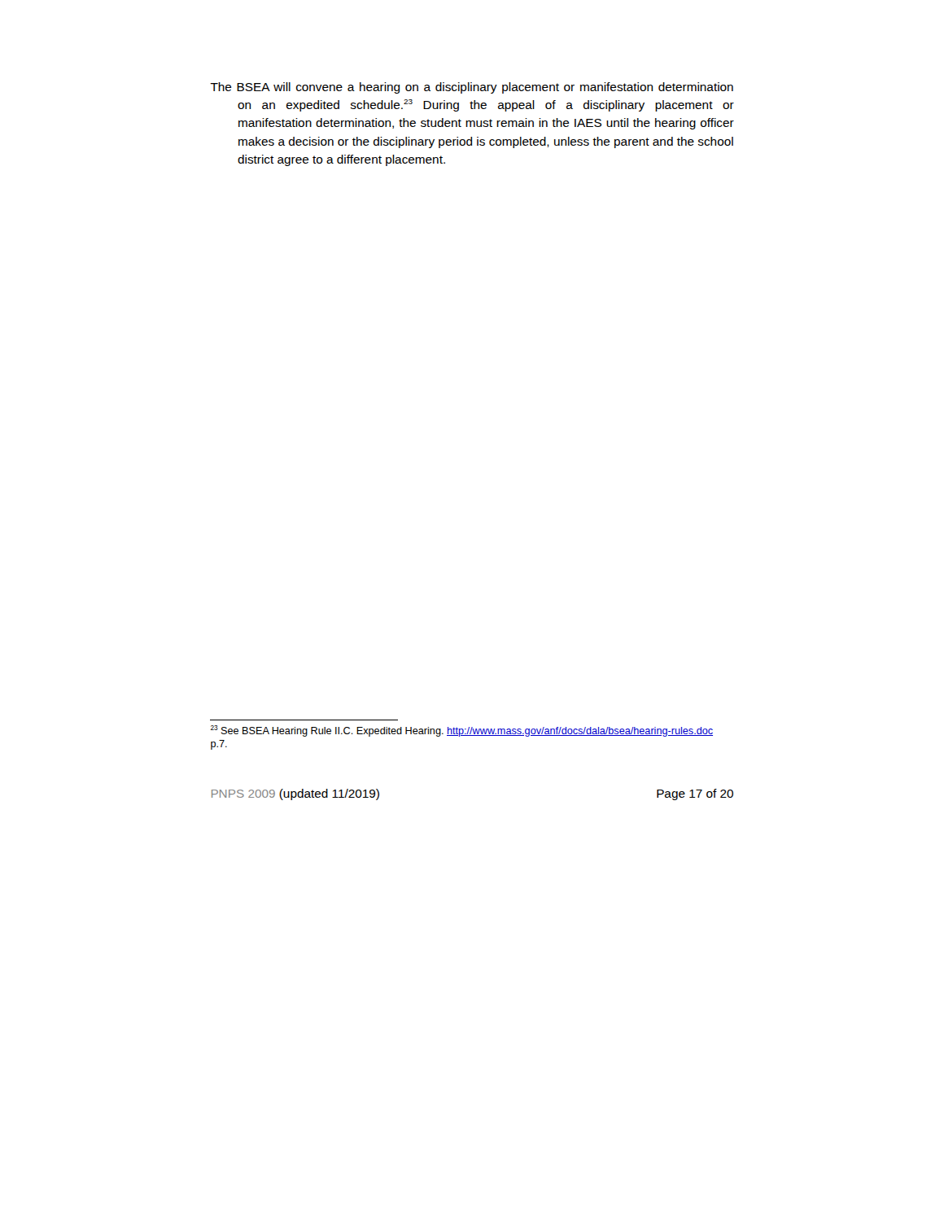The BSEA will convene a hearing on a disciplinary placement or manifestation determination on an expedited schedule.23 During the appeal of a disciplinary placement or manifestation determination, the student must remain in the IAES until the hearing officer makes a decision or the disciplinary period is completed, unless the parent and the school district agree to a different placement.
23 See BSEA Hearing Rule II.C. Expedited Hearing. http://www.mass.gov/anf/docs/dala/bsea/hearing-rules.doc p.7.
PNPS 2009 (updated 11/2019)
Page 17 of 20